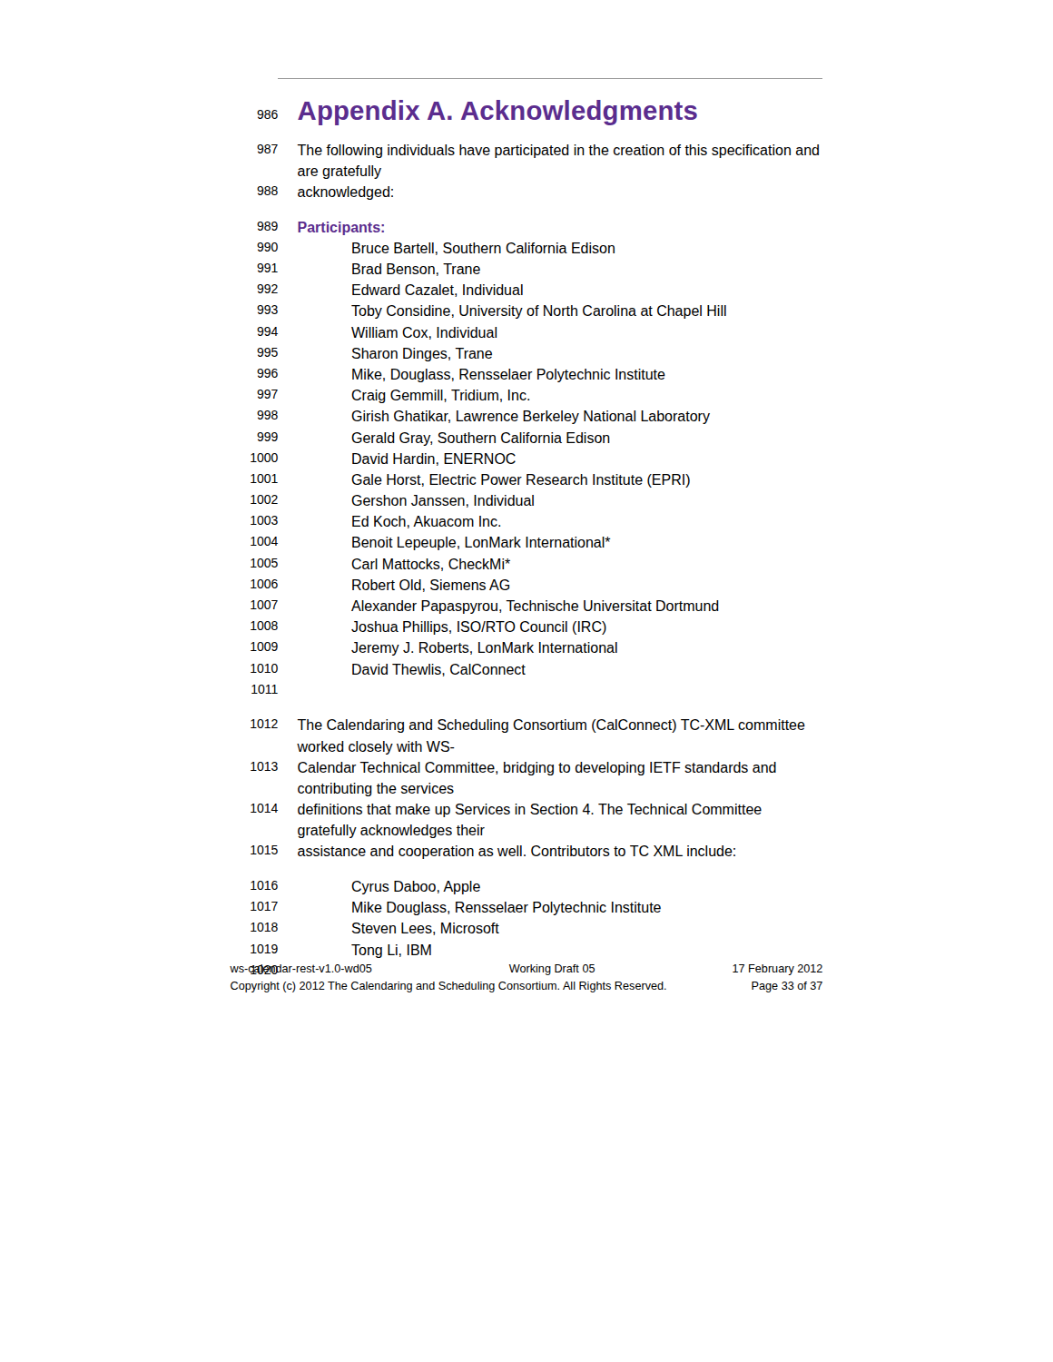986
Appendix A. Acknowledgments
987
The following individuals have participated in the creation of this specification and are gratefully
988
acknowledged:
989
Participants:
990
Bruce Bartell, Southern California Edison
991
Brad Benson, Trane
992
Edward Cazalet, Individual
993
Toby Considine, University of North Carolina at Chapel Hill
994
William Cox, Individual
995
Sharon Dinges, Trane
996
Mike, Douglass, Rensselaer Polytechnic Institute
997
Craig Gemmill, Tridium, Inc.
998
Girish Ghatikar, Lawrence Berkeley National Laboratory
999
Gerald Gray, Southern California Edison
1000
David Hardin, ENERNOC
1001
Gale Horst, Electric Power Research Institute (EPRI)
1002
Gershon Janssen, Individual
1003
Ed Koch, Akuacom Inc.
1004
Benoit Lepeuple, LonMark International*
1005
Carl Mattocks, CheckMi*
1006
Robert Old, Siemens AG
1007
Alexander Papaspyrou, Technische Universitat Dortmund
1008
Joshua Phillips, ISO/RTO Council (IRC)
1009
Jeremy J. Roberts, LonMark International
1010
David Thewlis, CalConnect
1011
1012
The Calendaring and Scheduling Consortium (CalConnect) TC-XML committee worked closely with WS-
1013
Calendar Technical Committee, bridging to developing IETF standards and contributing the services
1014
definitions that make up Services in Section 4. The Technical Committee gratefully acknowledges their
1015
assistance and cooperation as well. Contributors to TC XML include:
1016
Cyrus Daboo, Apple
1017
Mike Douglass, Rensselaer Polytechnic Institute
1018
Steven Lees, Microsoft
1019
Tong Li, IBM
1020
ws-calendar-rest-v1.0-wd05
Working Draft 05
17 February 2012
Copyright (c) 2012 The Calendaring and Scheduling Consortium. All Rights Reserved.
Page 33 of 37